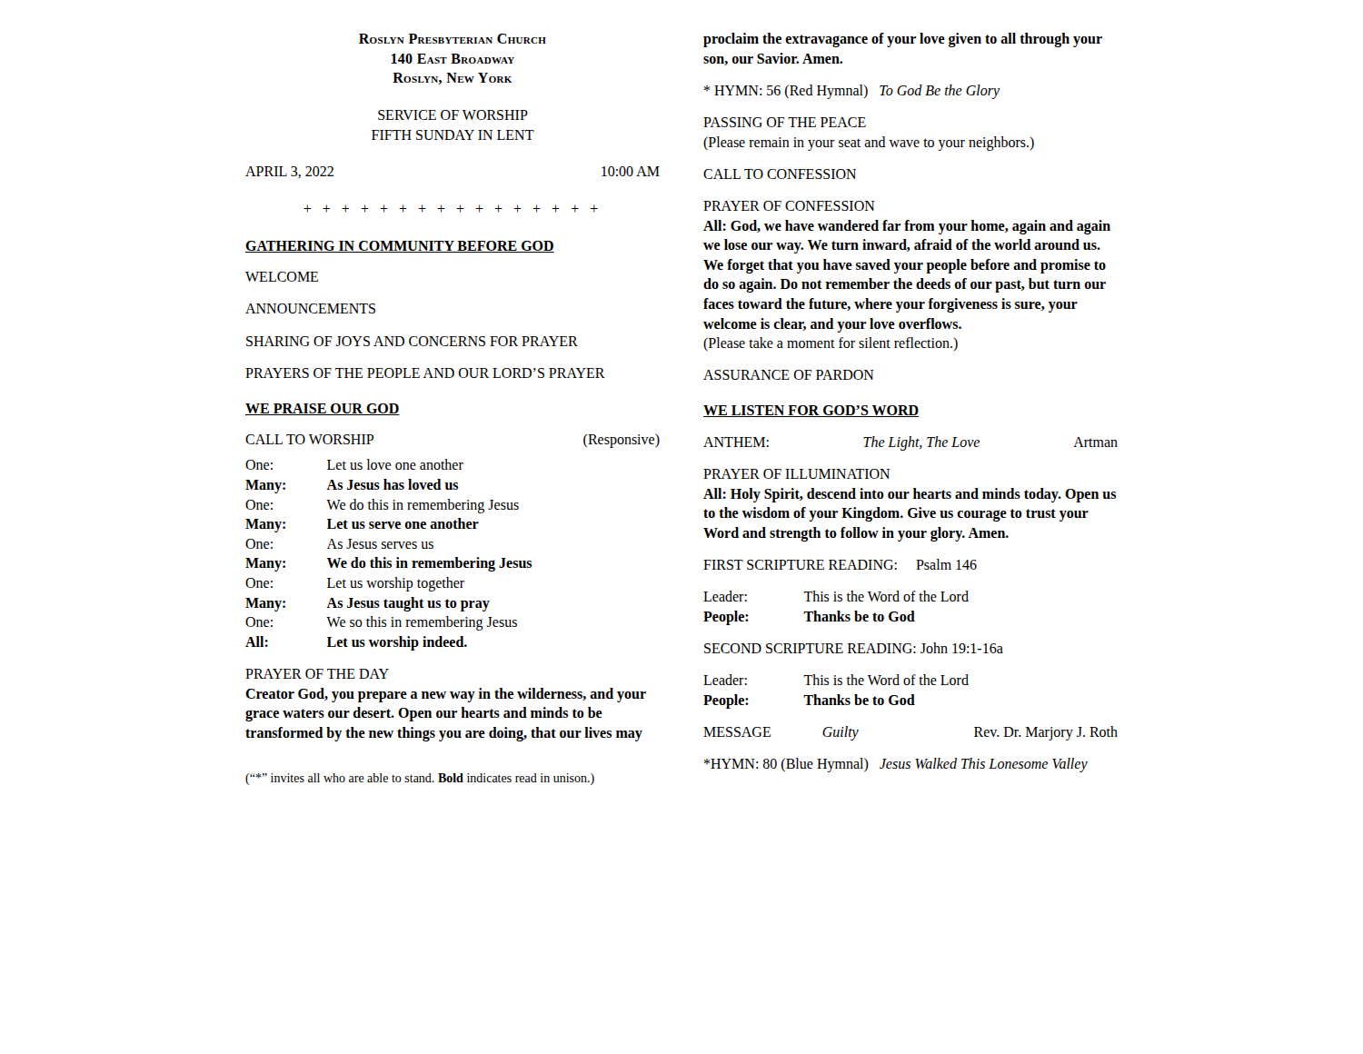Roslyn Presbyterian Church
140 East Broadway
Roslyn, New York
SERVICE OF WORSHIP
FIFTH SUNDAY IN LENT
APRIL 3, 2022 10:00 AM
+ + + + + + + + + + + + + + + +
Gathering in Community Before God
WELCOME
ANNOUNCEMENTS
SHARING OF JOYS AND CONCERNS FOR PRAYER
PRAYERS OF THE PEOPLE AND OUR LORD’S PRAYER
We Praise Our God
CALL TO WORSHIP (Responsive)
| One: | Let us love one another |
| Many: | As Jesus has loved us |
| One: | We do this in remembering Jesus |
| Many: | Let us serve one another |
| One: | As Jesus serves us |
| Many: | We do this in remembering Jesus |
| One: | Let us worship together |
| Many: | As Jesus taught us to pray |
| One: | We so this in remembering Jesus |
| All: | Let us worship indeed. |
PRAYER OF THE DAY
Creator God, you prepare a new way in the wilderness, and your grace waters our desert. Open our hearts and minds to be transformed by the new things you are doing, that our lives may
(“*” invites all who are able to stand. Bold indicates read in unison.)
proclaim the extravagance of your love given to all through your son, our Savior. Amen.
* HYMN: 56 (Red Hymnal) To God Be the Glory
PASSING OF THE PEACE
(Please remain in your seat and wave to your neighbors.)
CALL TO CONFESSION
PRAYER OF CONFESSION
All: God, we have wandered far from your home, again and again we lose our way. We turn inward, afraid of the world around us. We forget that you have saved your people before and promise to do so again. Do not remember the deeds of our past, but turn our faces toward the future, where your forgiveness is sure, your welcome is clear, and your love overflows.
(Please take a moment for silent reflection.)
ASSURANCE OF PARDON
We Listen for God’s Word
ANTHEM: The Light, The Love Artman
PRAYER OF ILLUMINATION
All: Holy Spirit, descend into our hearts and minds today. Open us to the wisdom of your Kingdom. Give us courage to trust your Word and strength to follow in your glory. Amen.
FIRST SCRIPTURE READING: Psalm 146
| Leader: | This is the Word of the Lord |
| People: | Thanks be to God |
SECOND SCRIPTURE READING: John 19:1-16a
| Leader: | This is the Word of the Lord |
| People: | Thanks be to God |
MESSAGE Guilty Rev. Dr. Marjory J. Roth
*HYMN: 80 (Blue Hymnal) Jesus Walked This Lonesome Valley